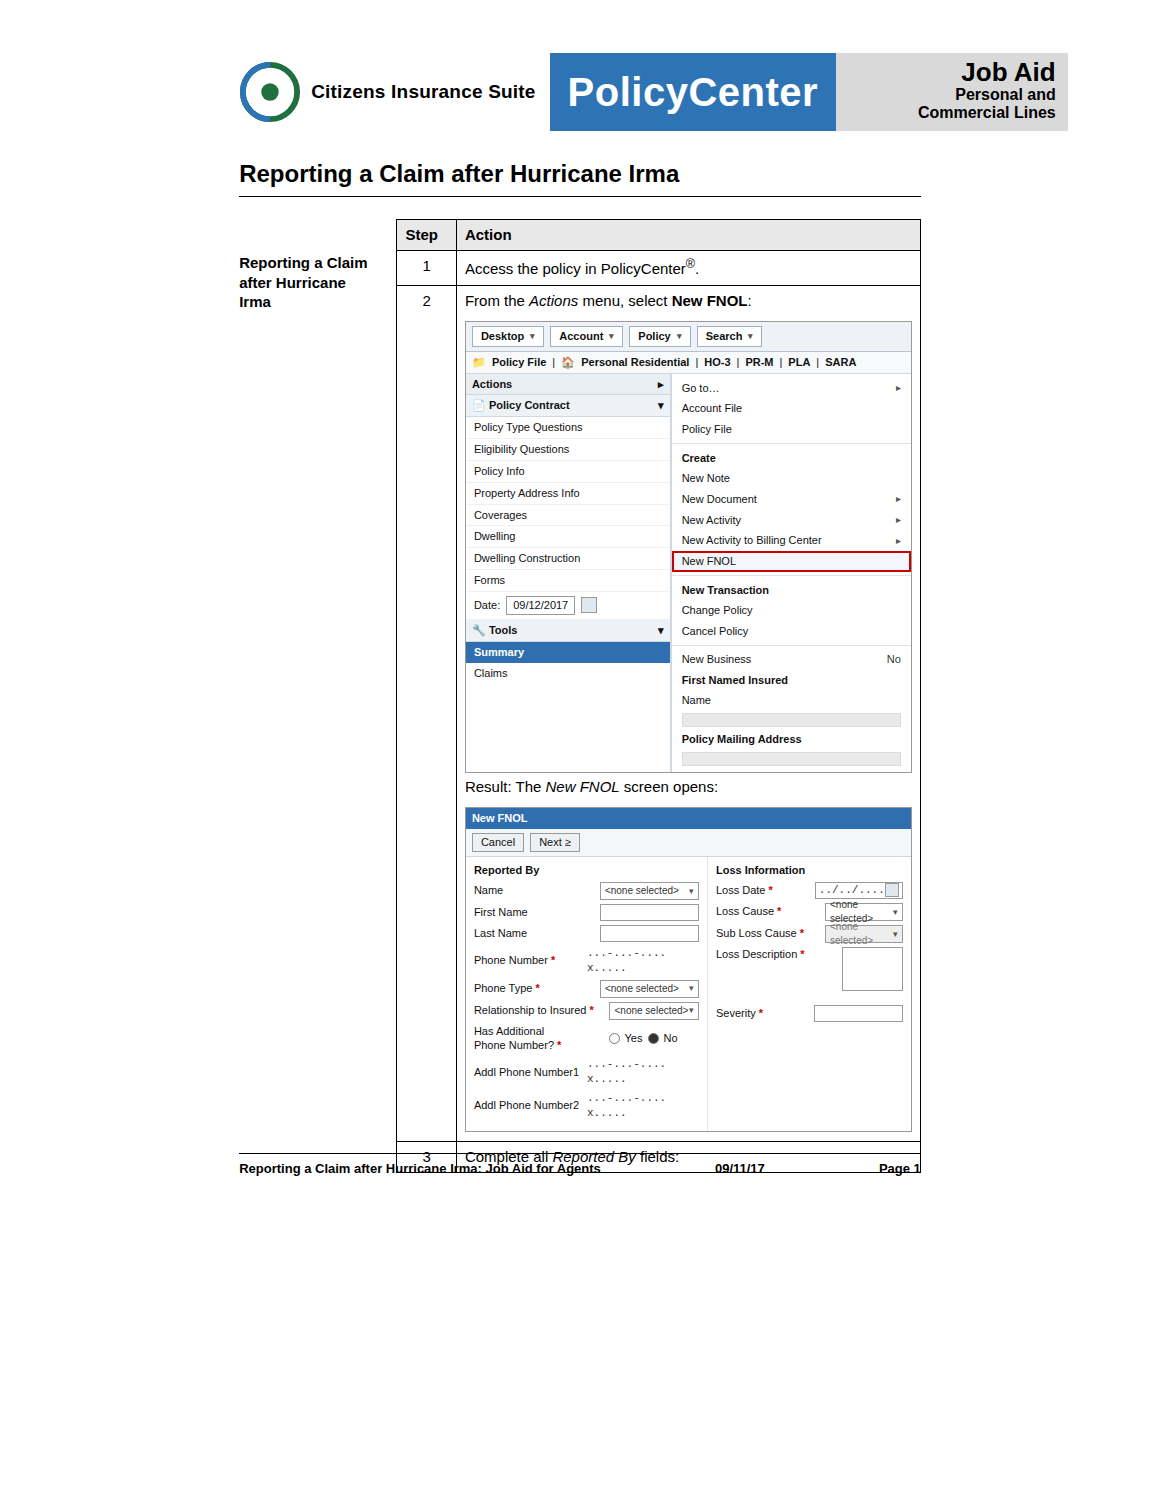Citizens Insurance Suite
PolicyCenter
Job Aid
Personal and
Commercial Lines
Reporting a Claim after Hurricane Irma
Reporting a Claim after Hurricane Irma
| Step | Action |
| --- | --- |
| 1 | Access the policy in PolicyCenter ® . |
| 2 | From the Actions menu, select New FNOL : Desktop ▾ Account ▾ Policy ▾ Search ▾ 📁 Policy File / 🏠 Personal Residential / HO-3 / PR-M / PLA / SARA Actions ▸ 📄 Policy Contract ▾ Policy Type Questions Eligibility Questions Policy Info Property Address Info Coverages Dwelling Dwelling Construction Forms Date: 09/12/2017 🔧 Tools ▾ Summary Claims Go to… ▸ Account File Policy File Create New Note New Document ▸ New Activity ▸ New Activity to Billing Center ▸ New FNOL New Transaction Change Policy Cancel Policy New Business No First Named Insured Name Policy Mailing Address Result: The New FNOL screen opens: New FNOL Cancel Next ≥ Reported By Name <none selected> ▾ First Name Last Name Phone Number * ...-...-.... x..... Phone Type * <none selected> ▾ Relationship to Insured * <none selected> ▾ Has Additional Phone Number? * Yes No Addl Phone Number1 ...-...-.... x..... Addl Phone Number2 ...-...-.... x..... Loss Information Loss Date * ../../.... Loss Cause * <none selected> ▾ Sub Loss Cause * <none selected> ▾ Loss Description * Severity * |
| 3 | Complete all Reported By fields: |
Reporting a Claim after Hurricane Irma: Job Aid for Agents 09/11/17 Page 1